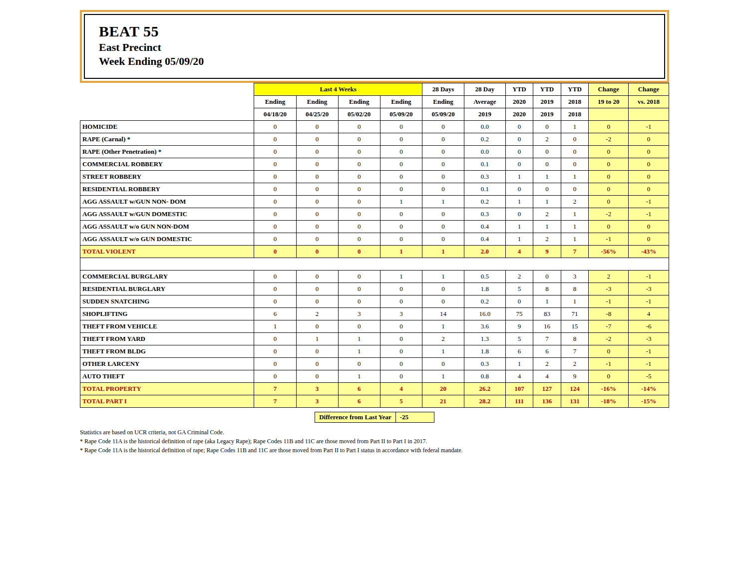BEAT 55
East Precinct
Week Ending 05/09/20
| | Last 4 Weeks | 28 Days | 28 Day | YTD | YTD | YTD | Change | Change |
| --- | --- | --- | --- | --- | --- | --- | --- | --- |
| Ending | Ending | Ending | Ending | Ending | Average | 2020 | 2019 | 2018 | 19 to 20 | vs. 2018 |
| 04/18/20 | 04/25/20 | 05/02/20 | 05/09/20 | 05/09/20 | 2019 | 2020 | 2019 | 2018 | | |
| HOMICIDE | 0 | 0 | 0 | 0 | 0 | 0.0 | 0 | 0 | 1 | 0 | -1 |
| RAPE (Carnal) * | 0 | 0 | 0 | 0 | 0 | 0.2 | 0 | 2 | 0 | -2 | 0 |
| RAPE (Other Penetration) * | 0 | 0 | 0 | 0 | 0 | 0.0 | 0 | 0 | 0 | 0 | 0 |
| COMMERCIAL ROBBERY | 0 | 0 | 0 | 0 | 0 | 0.1 | 0 | 0 | 0 | 0 | 0 |
| STREET ROBBERY | 0 | 0 | 0 | 0 | 0 | 0.3 | 1 | 1 | 1 | 0 | 0 |
| RESIDENTIAL ROBBERY | 0 | 0 | 0 | 0 | 0 | 0.1 | 0 | 0 | 0 | 0 | 0 |
| AGG ASSAULT w/GUN NON- DOM | 0 | 0 | 0 | 1 | 1 | 0.2 | 1 | 1 | 2 | 0 | -1 |
| AGG ASSAULT w/GUN DOMESTIC | 0 | 0 | 0 | 0 | 0 | 0.3 | 0 | 2 | 1 | -2 | -1 |
| AGG ASSAULT w/o GUN NON-DOM | 0 | 0 | 0 | 0 | 0 | 0.4 | 1 | 1 | 1 | 0 | 0 |
| AGG ASSAULT w/o GUN DOMESTIC | 0 | 0 | 0 | 0 | 0 | 0.4 | 1 | 2 | 1 | -1 | 0 |
| TOTAL VIOLENT | 0 | 0 | 0 | 1 | 1 | 2.0 | 4 | 9 | 7 | -56% | -43% |
| COMMERCIAL BURGLARY | 0 | 0 | 0 | 1 | 1 | 0.5 | 2 | 0 | 3 | 2 | -1 |
| RESIDENTIAL BURGLARY | 0 | 0 | 0 | 0 | 0 | 1.8 | 5 | 8 | 8 | -3 | -3 |
| SUDDEN SNATCHING | 0 | 0 | 0 | 0 | 0 | 0.2 | 0 | 1 | 1 | -1 | -1 |
| SHOPLIFTING | 6 | 2 | 3 | 3 | 14 | 16.0 | 75 | 83 | 71 | -8 | 4 |
| THEFT FROM VEHICLE | 1 | 0 | 0 | 0 | 1 | 3.6 | 9 | 16 | 15 | -7 | -6 |
| THEFT FROM YARD | 0 | 1 | 1 | 0 | 2 | 1.3 | 5 | 7 | 8 | -2 | -3 |
| THEFT FROM BLDG | 0 | 0 | 1 | 0 | 1 | 1.8 | 6 | 6 | 7 | 0 | -1 |
| OTHER LARCENY | 0 | 0 | 0 | 0 | 0 | 0.3 | 1 | 2 | 2 | -1 | -1 |
| AUTO THEFT | 0 | 0 | 1 | 0 | 1 | 0.8 | 4 | 4 | 9 | 0 | -5 |
| TOTAL PROPERTY | 7 | 3 | 6 | 4 | 20 | 26.2 | 107 | 127 | 124 | -16% | -14% |
| TOTAL PART I | 7 | 3 | 6 | 5 | 21 | 28.2 | 111 | 136 | 131 | -18% | -15% |
| Difference from Last Year | -25 |
Statistics are based on UCR criteria, not GA Criminal Code.
* Rape Code 11A is the historical definition of rape (aka Legacy Rape); Rape Codes 11B and 11C are those moved from Part II to Part I in 2017.
* Rape Code 11A is the historical definition of rape; Rape Codes 11B and 11C are those moved from Part II to Part I status in accordance with federal mandate.